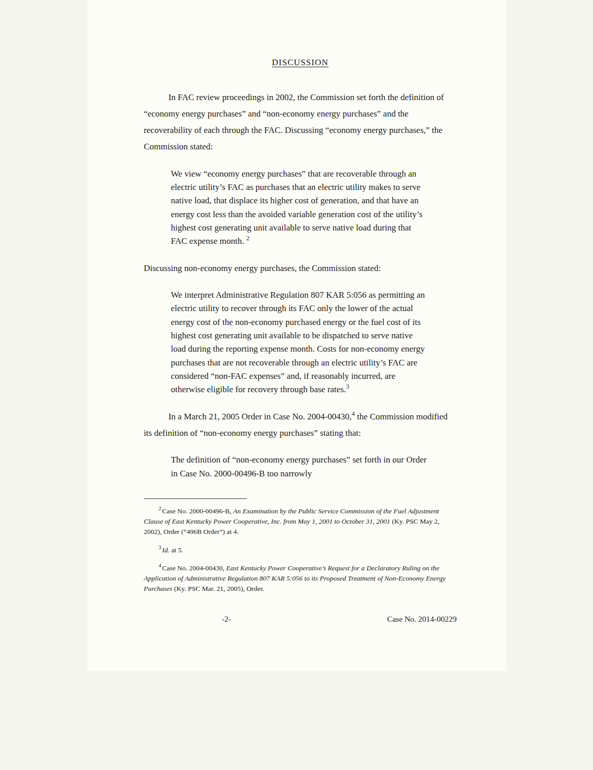DISCUSSION
In FAC review proceedings in 2002, the Commission set forth the definition of “economy energy purchases” and “non-economy energy purchases” and the recoverability of each through the FAC. Discussing “economy energy purchases,” the Commission stated:
We view “economy energy purchases” that are recoverable through an electric utility’s FAC as purchases that an electric utility makes to serve native load, that displace its higher cost of generation, and that have an energy cost less than the avoided variable generation cost of the utility’s highest cost generating unit available to serve native load during that FAC expense month. 2
Discussing non-economy energy purchases, the Commission stated:
We interpret Administrative Regulation 807 KAR 5:056 as permitting an electric utility to recover through its FAC only the lower of the actual energy cost of the non-economy purchased energy or the fuel cost of its highest cost generating unit available to be dispatched to serve native load during the reporting expense month. Costs for non-economy energy purchases that are not recoverable through an electric utility’s FAC are considered “non-FAC expenses” and, if reasonably incurred, are otherwise eligible for recovery through base rates.3
In a March 21, 2005 Order in Case No. 2004-00430,4 the Commission modified its definition of “non-economy energy purchases” stating that:
The definition of “non-economy energy purchases” set forth in our Order in Case No. 2000-00496-B too narrowly
2 Case No. 2000-00496-B, An Examination by the Public Service Commission of the Fuel Adjustment Clause of East Kentucky Power Cooperative, Inc. from May 1, 2001 to October 31, 2001 (Ky. PSC May 2, 2002), Order (“496B Order”) at 4.
3 Id. at 5.
4 Case No. 2004-00430, East Kentucky Power Cooperative’s Request for a Declaratory Ruling on the Application of Administrative Regulation 807 KAR 5:056 to its Proposed Treatment of Non-Economy Energy Purchases (Ky. PSC Mar. 21, 2005), Order.
-2- Case No. 2014-00229